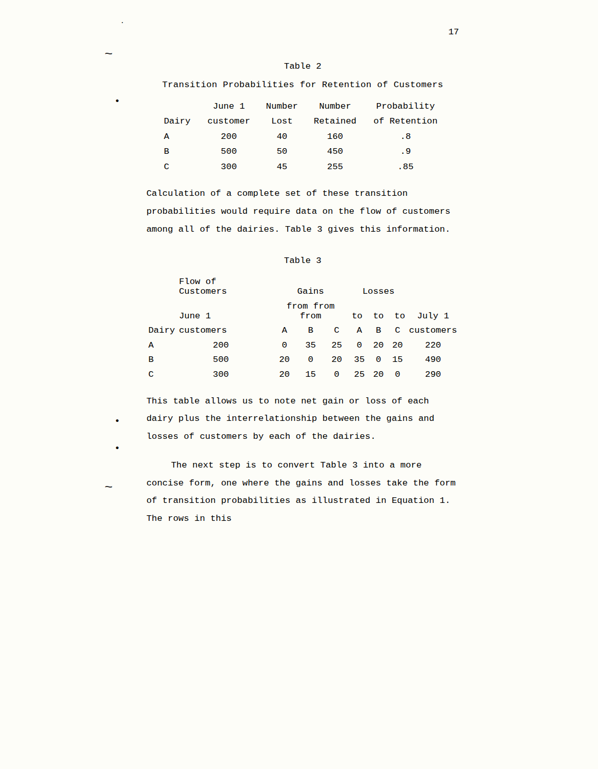.
~
•
•
•
~
17
Table 2
Transition Probabilities for Retention of Customers
| | June 1 | Number | Number | Probability |
| --- | --- | --- | --- | --- |
| Dairy | customer | Lost | Retained | of Retention |
| A | 200 | 40 | 160 | .8 |
| B | 500 | 50 | 450 | .9 |
| C | 300 | 45 | 255 | .85 |
Calculation of a complete set of these transition probabilities would require data on the flow of customers among all of the dairies. Table 3 gives this information.
Table 3
| | Flow of Customers | Gains | Losses | |
| | June 1 | | from from from | to to to | July 1 |
| Dairy | customers | | A | B | C | A | B | C | customers |
| A | 200 | | 0 | 35 | 25 | 0 | 20 | 20 | 220 |
| B | 500 | | 20 | 0 | 20 | 35 | 0 | 15 | 490 |
| C | 300 | | 20 | 15 | 0 | 25 | 20 | 0 | 290 |
This table allows us to note net gain or loss of each dairy plus the interrelationship between the gains and losses of customers by each of the dairies.
The next step is to convert Table 3 into a more concise form, one where the gains and losses take the form of transition probabilities as illustrated in Equation 1. The rows in this